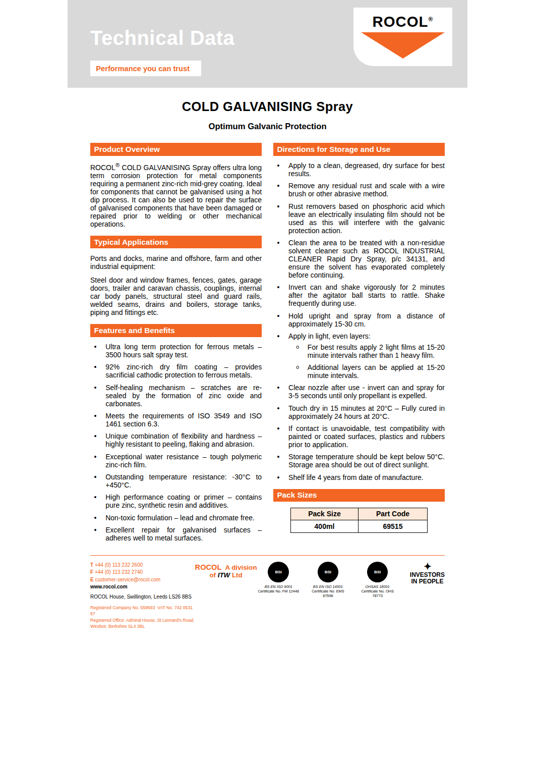Technical Data
Performance you can trust
ROCOL®
COLD GALVANISING Spray
Optimum Galvanic Protection
Product Overview
ROCOL® COLD GALVANISING Spray offers ultra long term corrosion protection for metal components requiring a permanent zinc-rich mid-grey coating. Ideal for components that cannot be galvanised using a hot dip process. It can also be used to repair the surface of galvanised components that have been damaged or repaired prior to welding or other mechanical operations.
Typical Applications
Ports and docks, marine and offshore, farm and other industrial equipment:
Steel door and window frames, fences, gates, garage doors, trailer and caravan chassis, couplings, internal car body panels, structural steel and guard rails, welded seams, drains and boilers, storage tanks, piping and fittings etc.
Features and Benefits
Ultra long term protection for ferrous metals – 3500 hours salt spray test.
92% zinc-rich dry film coating – provides sacrificial cathodic protection to ferrous metals.
Self-healing mechanism – scratches are re-sealed by the formation of zinc oxide and carbonates.
Meets the requirements of ISO 3549 and ISO 1461 section 6.3.
Unique combination of flexibility and hardness – highly resistant to peeling, flaking and abrasion.
Exceptional water resistance – tough polymeric zinc-rich film.
Outstanding temperature resistance: -30°C to +450°C.
High performance coating or primer – contains pure zinc, synthetic resin and additives.
Non-toxic formulation – lead and chromate free.
Excellent repair for galvanised surfaces – adheres well to metal surfaces.
Directions for Storage and Use
Apply to a clean, degreased, dry surface for best results.
Remove any residual rust and scale with a wire brush or other abrasive method.
Rust removers based on phosphoric acid which leave an electrically insulating film should not be used as this will interfere with the galvanic protection action.
Clean the area to be treated with a non-residue solvent cleaner such as ROCOL INDUSTRIAL CLEANER Rapid Dry Spray, p/c 34131, and ensure the solvent has evaporated completely before continuing.
Invert can and shake vigorously for 2 minutes after the agitator ball starts to rattle. Shake frequently during use.
Hold upright and spray from a distance of approximately 15-30 cm.
Apply in light, even layers:
For best results apply 2 light films at 15-20 minute intervals rather than 1 heavy film.
Additional layers can be applied at 15-20 minute intervals.
Clear nozzle after use - invert can and spray for 3-5 seconds until only propellant is expelled.
Touch dry in 15 minutes at 20°C – Fully cured in approximately 24 hours at 20°C.
If contact is unavoidable, test compatibility with painted or coated surfaces, plastics and rubbers prior to application.
Storage temperature should be kept below 50°C. Storage area should be out of direct sunlight.
Shelf life 4 years from date of manufacture.
Pack Sizes
| Pack Size | Part Code |
| --- | --- |
| 400ml | 69515 |
T +44 (0) 113 232 2600
F +44 (0) 113 232 2740
E customer-service@rocol.com
www.rocol.com
ROCOL House, Swillington, Leeds LS26 8BS
Registered Company No. 559693 VAT No. 742 0531 67
Registered Office: Admiral House, St Leonard's Road, Windsor, Berkshire SL4 3BL
ROCOL A division of ITW Ltd
BSI
BS EN ISO 9001
Certificate No. FM 12448
BSI
BS EN ISO 14001
Certificate No. EMS 67596
BSI
OHSAS 18001
Certificate No. OHS 78773
✦
INVESTORS
IN PEOPLE